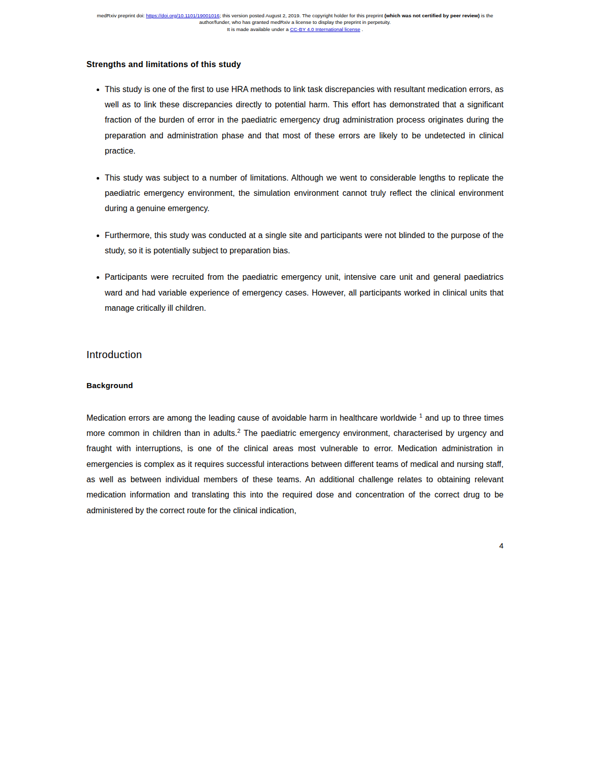medRxiv preprint doi: https://doi.org/10.1101/19001016; this version posted August 2, 2019. The copyright holder for this preprint (which was not certified by peer review) is the author/funder, who has granted medRxiv a license to display the preprint in perpetuity.
It is made available under a CC-BY 4.0 International license .
Strengths and limitations of this study
This study is one of the first to use HRA methods to link task discrepancies with resultant medication errors, as well as to link these discrepancies directly to potential harm. This effort has demonstrated that a significant fraction of the burden of error in the paediatric emergency drug administration process originates during the preparation and administration phase and that most of these errors are likely to be undetected in clinical practice.
This study was subject to a number of limitations. Although we went to considerable lengths to replicate the paediatric emergency environment, the simulation environment cannot truly reflect the clinical environment during a genuine emergency.
Furthermore, this study was conducted at a single site and participants were not blinded to the purpose of the study, so it is potentially subject to preparation bias.
Participants were recruited from the paediatric emergency unit, intensive care unit and general paediatrics ward and had variable experience of emergency cases. However, all participants worked in clinical units that manage critically ill children.
Introduction
Background
Medication errors are among the leading cause of avoidable harm in healthcare worldwide 1 and up to three times more common in children than in adults.2 The paediatric emergency environment, characterised by urgency and fraught with interruptions, is one of the clinical areas most vulnerable to error. Medication administration in emergencies is complex as it requires successful interactions between different teams of medical and nursing staff, as well as between individual members of these teams. An additional challenge relates to obtaining relevant medication information and translating this into the required dose and concentration of the correct drug to be administered by the correct route for the clinical indication,
4